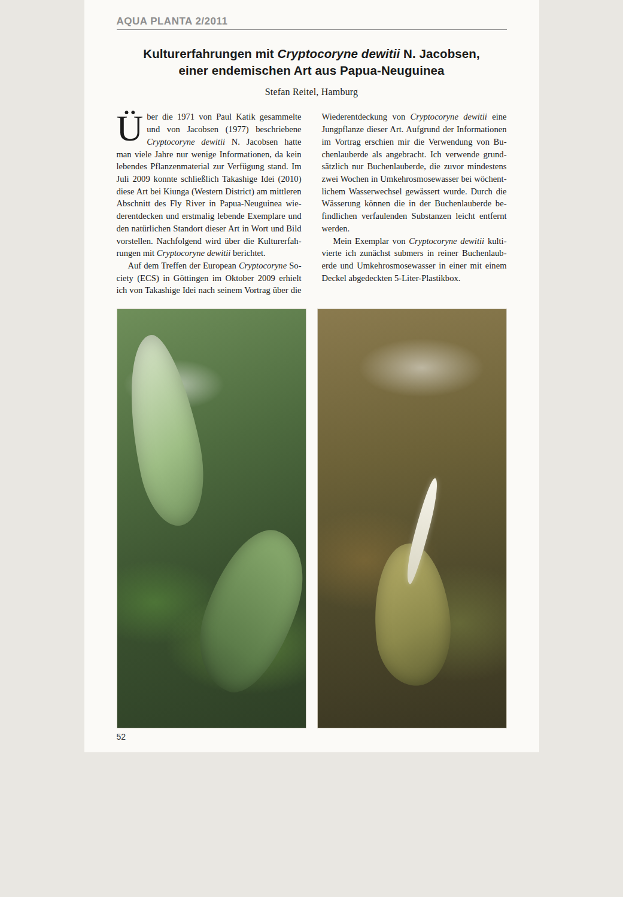Aqua Planta 2/2011
Kulturerfahrungen mit Cryptocoryne dewitii N. Jacobsen,
einer endemischen Art aus Papua-Neuguinea
Stefan Reitel, Hamburg
Über die 1971 von Paul Katik gesammelte und von Jacobsen (1977) beschriebene Cryptocoryne dewitii N. Jacobsen hatte man viele Jahre nur wenige Informationen, da kein lebendes Pflanzenmaterial zur Verfügung stand. Im Juli 2009 konnte schließlich Takashige Idei (2010) diese Art bei Kiunga (Western District) am mittleren Abschnitt des Fly River in Papua-Neuguinea wiederentdecken und erstmalig lebende Exemplare und den natürlichen Standort dieser Art in Wort und Bild vorstellen. Nachfolgend wird über die Kulturerfahrungen mit Cryptocoryne dewitii berichtet.
Auf dem Treffen der European Cryptocoryne Society (ECS) in Göttingen im Oktober 2009 erhielt ich von Takashige Idei nach seinem Vortrag über die Wiederentdeckung von Cryptocoryne dewitii eine Jungpflanze dieser Art. Aufgrund der Informationen im Vortrag erschien mir die Verwendung von Buchenlauberde als angebracht. Ich verwende grundsätzlich nur Buchenlauberde, die zuvor mindestens zwei Wochen in Umkehrosmosewasser bei wöchentlichem Wasserwechsel gewässert wurde. Durch die Wässerung können die in der Buchenlauberde befindlichen verfaulenden Substanzen leicht entfernt werden.
Mein Exemplar von Cryptocoryne dewitii kultivierte ich zunächst submers in reiner Buchenlauberde und Umkehrosmosewasser in einer mit einem Deckel abgedeckten 5-Liter-Plastikbox.
52